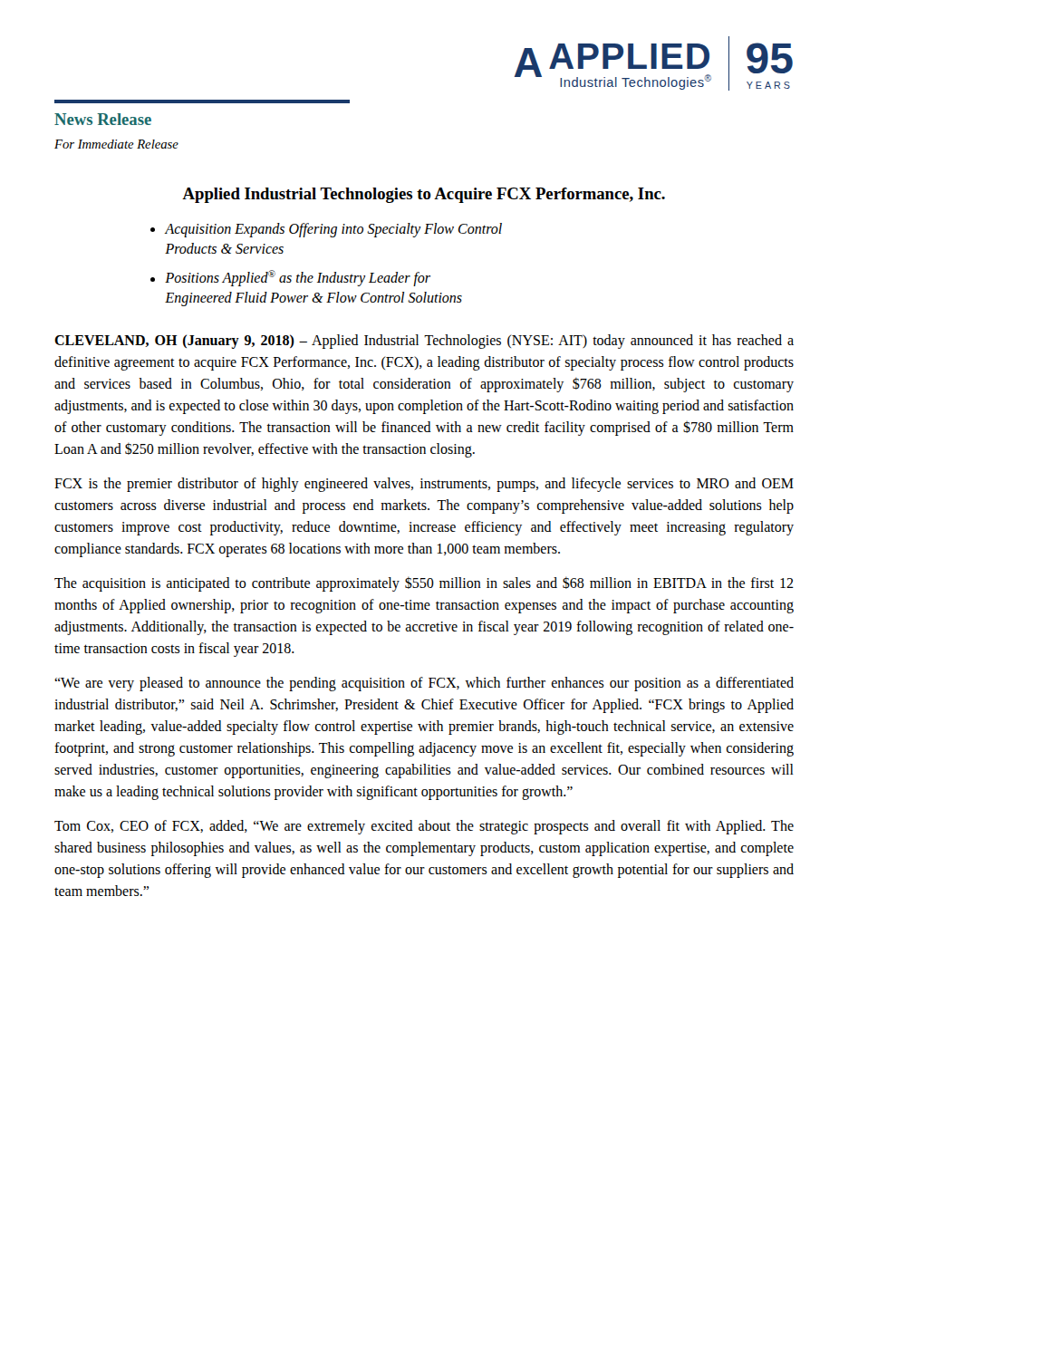A APPLIED Industrial Technologies®
95 YEARS
News Release
For Immediate Release
Applied Industrial Technologies to Acquire FCX Performance, Inc.
Acquisition Expands Offering into Specialty Flow Control
Products & Services
Positions Applied® as the Industry Leader for
Engineered Fluid Power & Flow Control Solutions
CLEVELAND, OH (January 9, 2018) – Applied Industrial Technologies (NYSE: AIT) today announced it has reached a definitive agreement to acquire FCX Performance, Inc. (FCX), a leading distributor of specialty process flow control products and services based in Columbus, Ohio, for total consideration of approximately $768 million, subject to customary adjustments, and is expected to close within 30 days, upon completion of the Hart-Scott-Rodino waiting period and satisfaction of other customary conditions. The transaction will be financed with a new credit facility comprised of a $780 million Term Loan A and $250 million revolver, effective with the transaction closing.
FCX is the premier distributor of highly engineered valves, instruments, pumps, and lifecycle services to MRO and OEM customers across diverse industrial and process end markets. The company’s comprehensive value-added solutions help customers improve cost productivity, reduce downtime, increase efficiency and effectively meet increasing regulatory compliance standards. FCX operates 68 locations with more than 1,000 team members.
The acquisition is anticipated to contribute approximately $550 million in sales and $68 million in EBITDA in the first 12 months of Applied ownership, prior to recognition of one-time transaction expenses and the impact of purchase accounting adjustments. Additionally, the transaction is expected to be accretive in fiscal year 2019 following recognition of related one-time transaction costs in fiscal year 2018.
“We are very pleased to announce the pending acquisition of FCX, which further enhances our position as a differentiated industrial distributor,” said Neil A. Schrimsher, President & Chief Executive Officer for Applied. “FCX brings to Applied market leading, value-added specialty flow control expertise with premier brands, high-touch technical service, an extensive footprint, and strong customer relationships. This compelling adjacency move is an excellent fit, especially when considering served industries, customer opportunities, engineering capabilities and value-added services. Our combined resources will make us a leading technical solutions provider with significant opportunities for growth.”
Tom Cox, CEO of FCX, added, “We are extremely excited about the strategic prospects and overall fit with Applied. The shared business philosophies and values, as well as the complementary products, custom application expertise, and complete one-stop solutions offering will provide enhanced value for our customers and excellent growth potential for our suppliers and team members.”